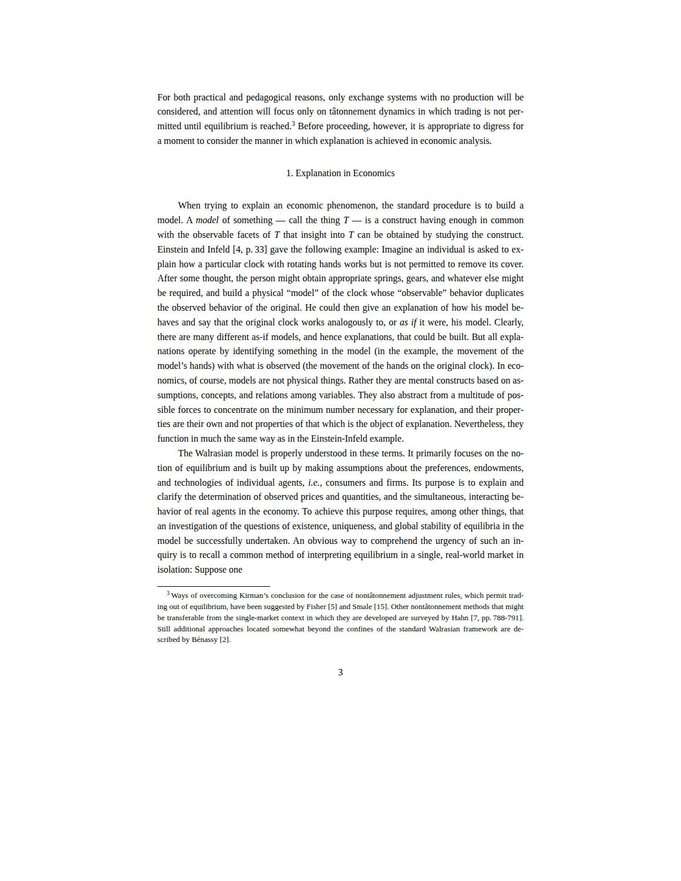For both practical and pedagogical reasons, only exchange systems with no production will be considered, and attention will focus only on tâtonnement dynamics in which trading is not permitted until equilibrium is reached.3 Before proceeding, however, it is appropriate to digress for a moment to consider the manner in which explanation is achieved in economic analysis.
1. Explanation in Economics
When trying to explain an economic phenomenon, the standard procedure is to build a model. A model of something — call the thing T — is a construct having enough in common with the observable facets of T that insight into T can be obtained by studying the construct. Einstein and Infeld [4, p. 33] gave the following example: Imagine an individual is asked to explain how a particular clock with rotating hands works but is not permitted to remove its cover. After some thought, the person might obtain appropriate springs, gears, and whatever else might be required, and build a physical “model” of the clock whose “observable” behavior duplicates the observed behavior of the original. He could then give an explanation of how his model behaves and say that the original clock works analogously to, or as if it were, his model. Clearly, there are many different as-if models, and hence explanations, that could be built. But all explanations operate by identifying something in the model (in the example, the movement of the model’s hands) with what is observed (the movement of the hands on the original clock). In economics, of course, models are not physical things. Rather they are mental constructs based on assumptions, concepts, and relations among variables. They also abstract from a multitude of possible forces to concentrate on the minimum number necessary for explanation, and their properties are their own and not properties of that which is the object of explanation. Nevertheless, they function in much the same way as in the Einstein-Infeld example.
The Walrasian model is properly understood in these terms. It primarily focuses on the notion of equilibrium and is built up by making assumptions about the preferences, endowments, and technologies of individual agents, i.e., consumers and firms. Its purpose is to explain and clarify the determination of observed prices and quantities, and the simultaneous, interacting behavior of real agents in the economy. To achieve this purpose requires, among other things, that an investigation of the questions of existence, uniqueness, and global stability of equilibria in the model be successfully undertaken. An obvious way to comprehend the urgency of such an inquiry is to recall a common method of interpreting equilibrium in a single, real-world market in isolation: Suppose one
3 Ways of overcoming Kirman’s conclusion for the case of nontâtonnement adjustment rules, which permit trading out of equilibrium, have been suggested by Fisher [5] and Smale [15]. Other nontâtonnement methods that might be transferable from the single-market context in which they are developed are surveyed by Hahn [7, pp. 788-791]. Still additional approaches located somewhat beyond the confines of the standard Walrasian framework are described by Bénassy [2].
3